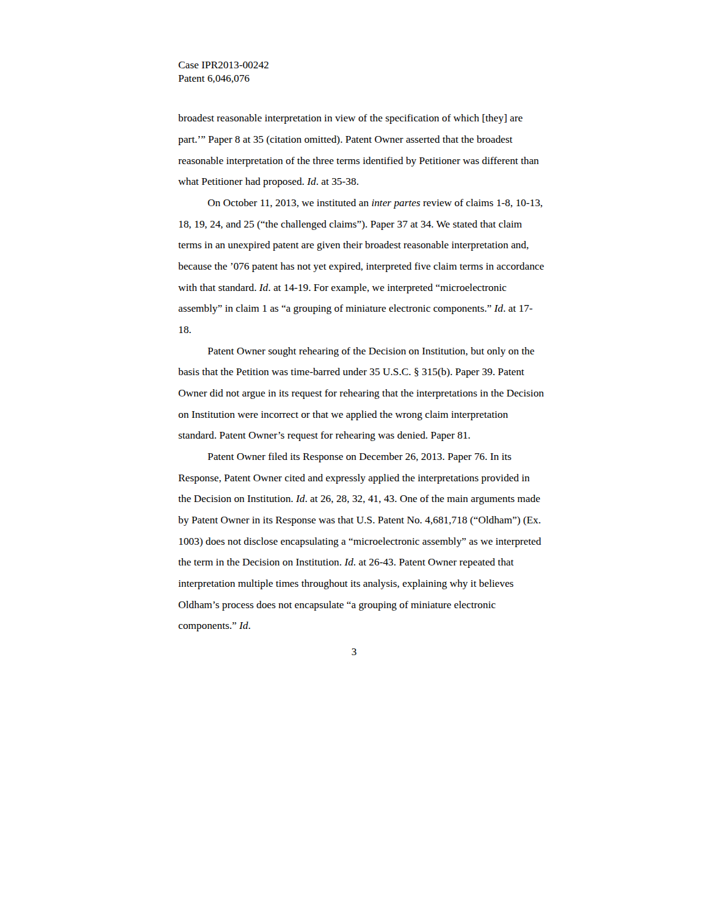Case IPR2013-00242
Patent 6,046,076
broadest reasonable interpretation in view of the specification of which [they] are part.’” Paper 8 at 35 (citation omitted). Patent Owner asserted that the broadest reasonable interpretation of the three terms identified by Petitioner was different than what Petitioner had proposed. Id. at 35-38.
On October 11, 2013, we instituted an inter partes review of claims 1-8, 10-13, 18, 19, 24, and 25 (“the challenged claims”). Paper 37 at 34. We stated that claim terms in an unexpired patent are given their broadest reasonable interpretation and, because the ’076 patent has not yet expired, interpreted five claim terms in accordance with that standard. Id. at 14-19. For example, we interpreted “microelectronic assembly” in claim 1 as “a grouping of miniature electronic components.” Id. at 17-18.
Patent Owner sought rehearing of the Decision on Institution, but only on the basis that the Petition was time-barred under 35 U.S.C. § 315(b). Paper 39. Patent Owner did not argue in its request for rehearing that the interpretations in the Decision on Institution were incorrect or that we applied the wrong claim interpretation standard. Patent Owner’s request for rehearing was denied. Paper 81.
Patent Owner filed its Response on December 26, 2013. Paper 76. In its Response, Patent Owner cited and expressly applied the interpretations provided in the Decision on Institution. Id. at 26, 28, 32, 41, 43. One of the main arguments made by Patent Owner in its Response was that U.S. Patent No. 4,681,718 (“Oldham”) (Ex. 1003) does not disclose encapsulating a “microelectronic assembly” as we interpreted the term in the Decision on Institution. Id. at 26-43. Patent Owner repeated that interpretation multiple times throughout its analysis, explaining why it believes Oldham’s process does not encapsulate “a grouping of miniature electronic components.” Id.
3